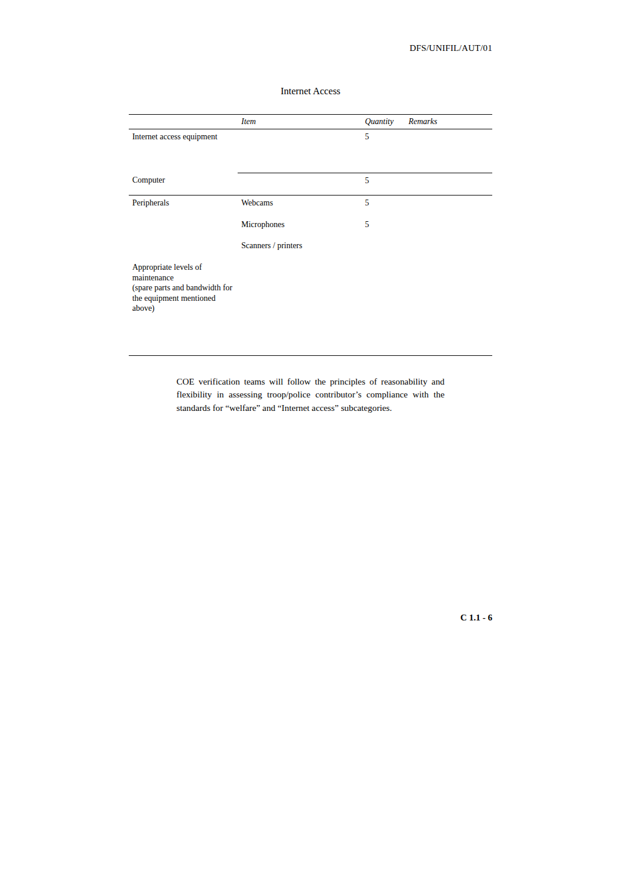DFS/UNIFIL/AUT/01
Internet Access
| | Item | Quantity | Remarks |
| --- | --- | --- | --- |
| Internet access equipment | | 5 | |
| Computer | | 5 | |
| Peripherals | Webcams | 5 | |
| Microphones | 5 | |
| Scanners / printers | | |
| Appropriate levels of maintenance (spare parts and bandwidth for the equipment mentioned above) | | | |
COE verification teams will follow the principles of reasonability and flexibility in assessing troop/police contributor’s compliance with the standards for “welfare” and “Internet access” subcategories.
C 1.1 - 6